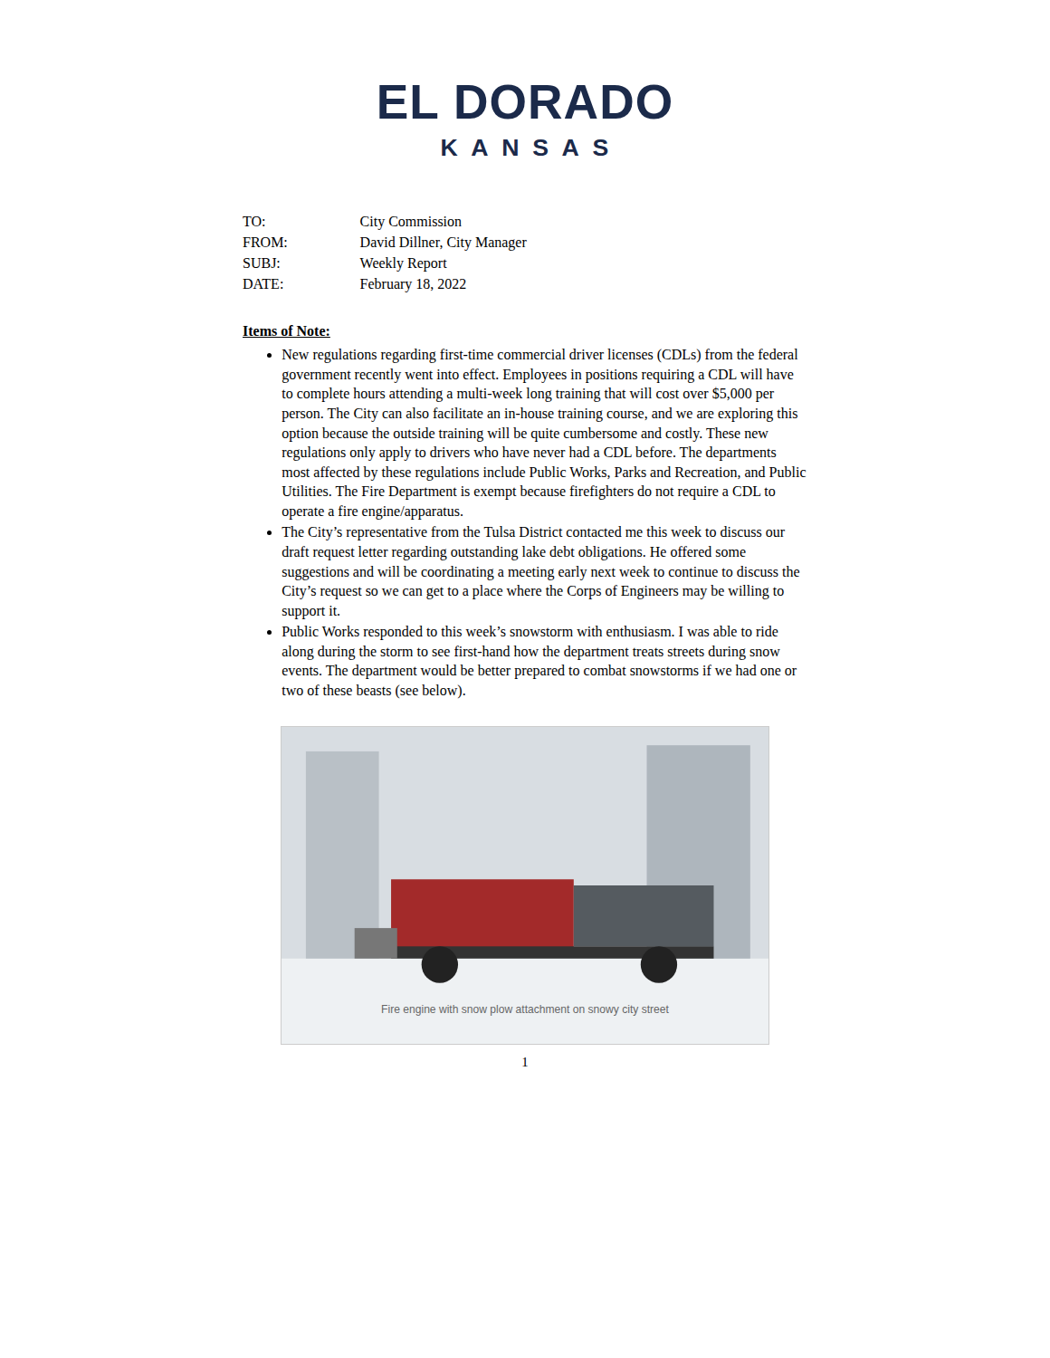EL DORADO
KANSAS
| TO: | City Commission |
| FROM: | David Dillner, City Manager |
| SUBJ: | Weekly Report |
| DATE: | February 18, 2022 |
Items of Note:
New regulations regarding first-time commercial driver licenses (CDLs) from the federal government recently went into effect. Employees in positions requiring a CDL will have to complete hours attending a multi-week long training that will cost over $5,000 per person. The City can also facilitate an in-house training course, and we are exploring this option because the outside training will be quite cumbersome and costly. These new regulations only apply to drivers who have never had a CDL before. The departments most affected by these regulations include Public Works, Parks and Recreation, and Public Utilities. The Fire Department is exempt because firefighters do not require a CDL to operate a fire engine/apparatus.
The City’s representative from the Tulsa District contacted me this week to discuss our draft request letter regarding outstanding lake debt obligations. He offered some suggestions and will be coordinating a meeting early next week to continue to discuss the City’s request so we can get to a place where the Corps of Engineers may be willing to support it.
Public Works responded to this week’s snowstorm with enthusiasm. I was able to ride along during the storm to see first-hand how the department treats streets during snow events. The department would be better prepared to combat snowstorms if we had one or two of these beasts (see below).
1